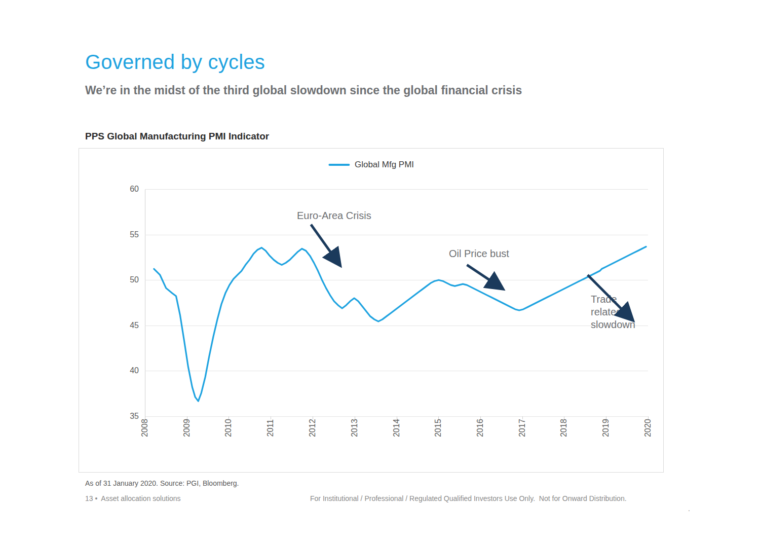Governed by cycles
We’re in the midst of the third global slowdown since the global financial crisis
PPS Global Manufacturing PMI Indicator
Global Mfg PMI
60
55
50
45
40
35
2008
2009
2010
2011
2012
2013
2014
2015
2016
2017
2018
2019
2020
Euro-Area Crisis
Oil Price bust
Trade related
slowdown
As of 31 January 2020. Source: PGI, Bloomberg.
13 • Asset allocation solutions
For Institutional / Professional / Regulated Qualified Investors Use Only. Not for Onward Distribution.
.